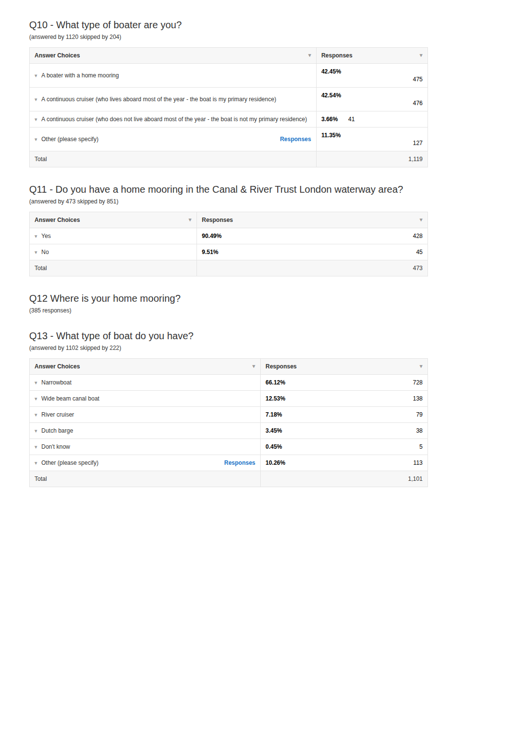Q10 - What type of boater are you?
(answered by 1120 skipped by 204)
| Answer Choices ▾ | Responses ▾ |
| --- | --- |
| ▾ A boater with a home mooring | 42.45% 475 |
| ▾ A continuous cruiser (who lives aboard most of the year - the boat is my primary residence) | 42.54% 476 |
| ▾ A continuous cruiser (who does not live aboard most of the year - the boat is not my primary residence) | 3.66% 41 |
| ▾ Other (please specify) Responses | 11.35% 127 |
| Total | 1,119 |
Q11 - Do you have a home mooring in the Canal & River Trust London waterway area?
(answered by 473 skipped by 851)
| Answer Choices ▾ | Responses ▾ |
| --- | --- |
| ▾ Yes | 90.49% 428 |
| ▾ No | 9.51% 45 |
| Total | 473 |
Q12 Where is your home mooring?
(385 responses)
Q13 - What type of boat do you have?
(answered by 1102 skipped by 222)
| Answer Choices ▾ | Responses ▾ |
| --- | --- |
| ▾ Narrowboat | 66.12% 728 |
| ▾ Wide beam canal boat | 12.53% 138 |
| ▾ River cruiser | 7.18% 79 |
| ▾ Dutch barge | 3.45% 38 |
| ▾ Don't know | 0.45% 5 |
| ▾ Other (please specify) Responses | 10.26% 113 |
| Total | 1,101 |